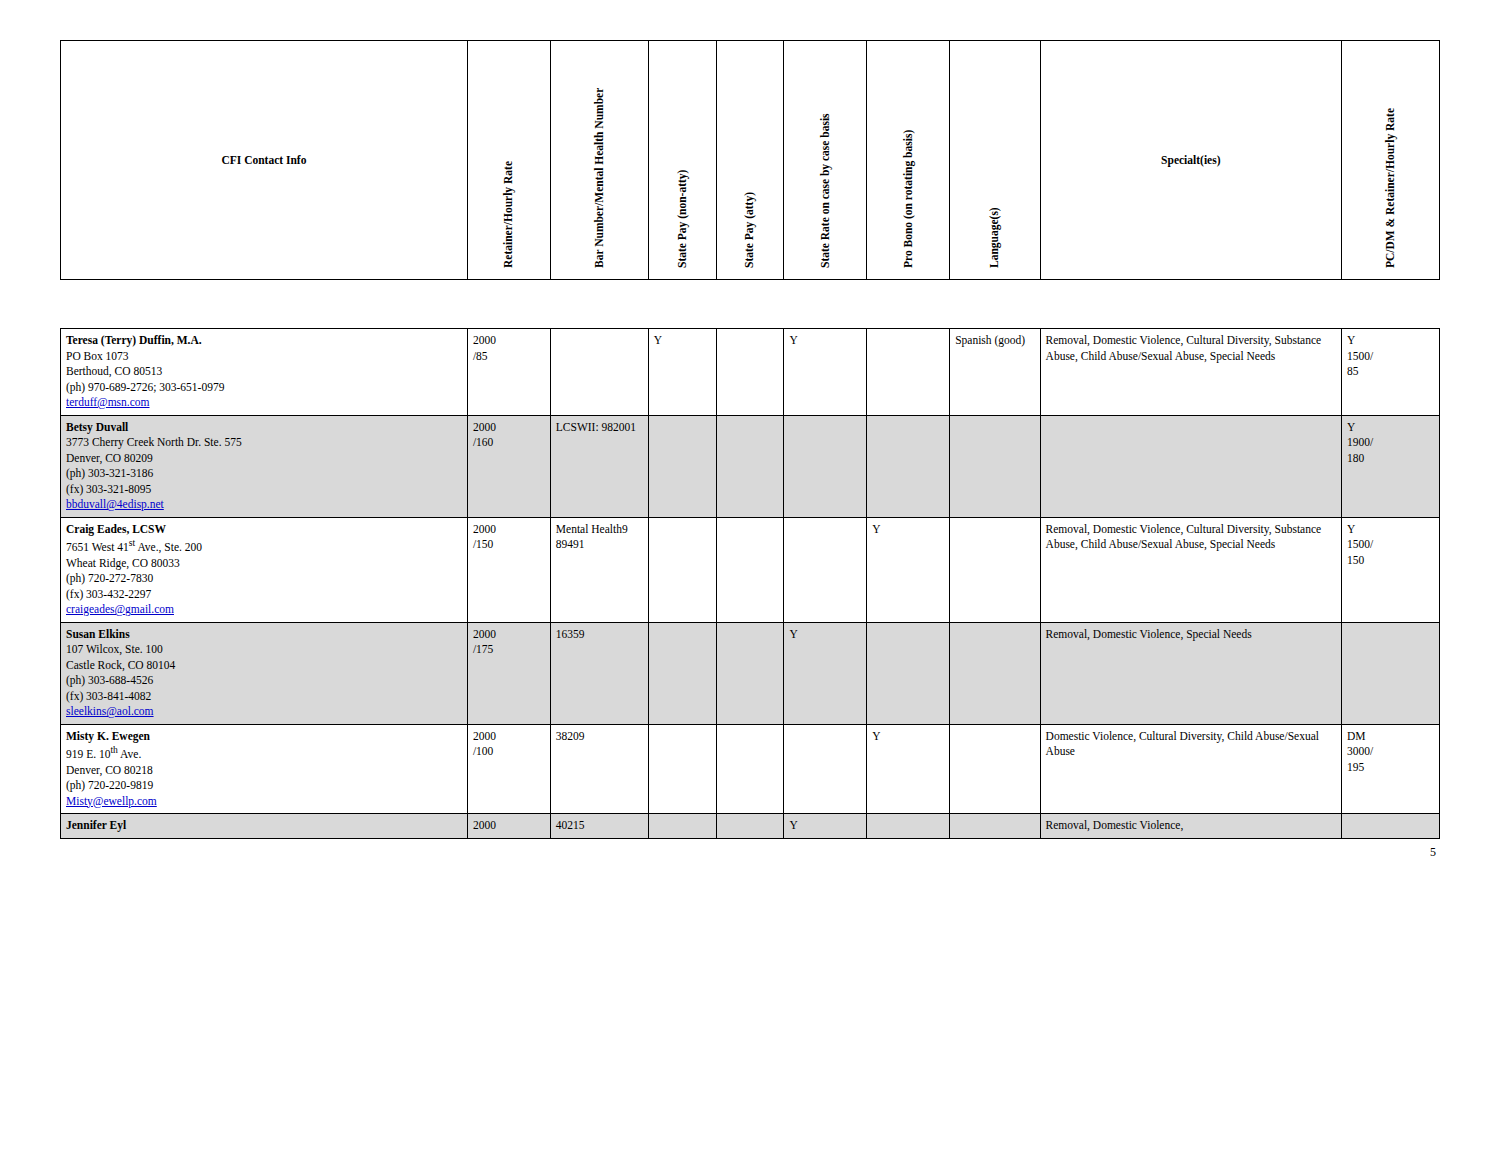| CFI Contact Info | Retainer/Hourly Rate | Bar Number/Mental Health Number | State Pay (non-atty) | State Pay (atty) | State Rate on case by case basis | Pro Bono (on rotating basis) | Language(s) | Specialt(ies) | PC/DM & Retainer/Hourly Rate |
| --- | --- | --- | --- | --- | --- | --- | --- | --- | --- |
| Teresa (Terry) Duffin, M.A. PO Box 1073 Berthoud, CO 80513 (ph) 970-689-2726; 303-651-0979 terduff@msn.com | 2000 /85 | | Y | | Y | | Spanish (good) | Removal, Domestic Violence, Cultural Diversity, Substance Abuse, Child Abuse/Sexual Abuse, Special Needs | Y 1500/ 85 |
| Betsy Duvall 3773 Cherry Creek North Dr. Ste. 575 Denver, CO 80209 (ph) 303-321-3186 (fx) 303-321-8095 bbduvall@4edisp.net | 2000 /160 | LCSWII: 982001 | | | | | | | Y 1900/ 180 |
| Craig Eades, LCSW 7651 West 41 st Ave., Ste. 200 Wheat Ridge, CO 80033 (ph) 720-272-7830 (fx) 303-432-2297 craigeades@gmail.com | 2000 /150 | Mental Health9 89491 | | | | Y | | Removal, Domestic Violence, Cultural Diversity, Substance Abuse, Child Abuse/Sexual Abuse, Special Needs | Y 1500/ 150 |
| Susan Elkins 107 Wilcox, Ste. 100 Castle Rock, CO 80104 (ph) 303-688-4526 (fx) 303-841-4082 sleelkins@aol.com | 2000 /175 | 16359 | | | Y | | | Removal, Domestic Violence, Special Needs | |
| Misty K. Ewegen 919 E. 10 th Ave. Denver, CO 80218 (ph) 720-220-9819 Misty@ewellp.com | 2000 /100 | 38209 | | | | Y | | Domestic Violence, Cultural Diversity, Child Abuse/Sexual Abuse | DM 3000/ 195 |
| Jennifer Eyl | 2000 | 40215 | | | Y | | | Removal, Domestic Violence, | |
5